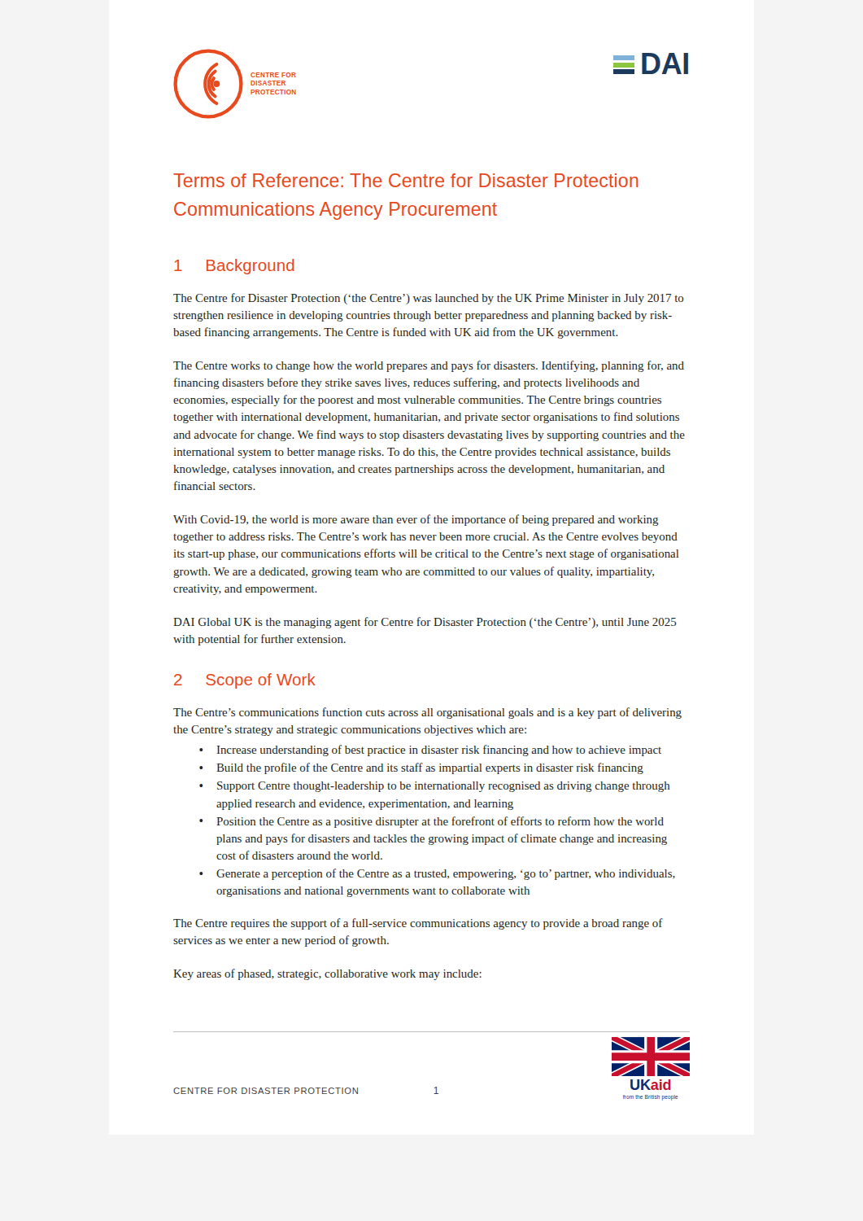Centre for
Disaster
Protection
DAI
Terms of Reference: The Centre for Disaster Protection Communications Agency Procurement
1 Background
The Centre for Disaster Protection (‘the Centre’) was launched by the UK Prime Minister in July 2017 to strengthen resilience in developing countries through better preparedness and planning backed by risk-based financing arrangements. The Centre is funded with UK aid from the UK government.
The Centre works to change how the world prepares and pays for disasters. Identifying, planning for, and financing disasters before they strike saves lives, reduces suffering, and protects livelihoods and economies, especially for the poorest and most vulnerable communities. The Centre brings countries together with international development, humanitarian, and private sector organisations to find solutions and advocate for change. We find ways to stop disasters devastating lives by supporting countries and the international system to better manage risks. To do this, the Centre provides technical assistance, builds knowledge, catalyses innovation, and creates partnerships across the development, humanitarian, and financial sectors.
With Covid-19, the world is more aware than ever of the importance of being prepared and working together to address risks. The Centre’s work has never been more crucial. As the Centre evolves beyond its start-up phase, our communications efforts will be critical to the Centre’s next stage of organisational growth. We are a dedicated, growing team who are committed to our values of quality, impartiality, creativity, and empowerment.
DAI Global UK is the managing agent for Centre for Disaster Protection (‘the Centre’), until June 2025 with potential for further extension.
2 Scope of Work
The Centre’s communications function cuts across all organisational goals and is a key part of delivering the Centre’s strategy and strategic communications objectives which are:
Increase understanding of best practice in disaster risk financing and how to achieve impact
Build the profile of the Centre and its staff as impartial experts in disaster risk financing
Support Centre thought-leadership to be internationally recognised as driving change through applied research and evidence, experimentation, and learning
Position the Centre as a positive disrupter at the forefront of efforts to reform how the world plans and pays for disasters and tackles the growing impact of climate change and increasing cost of disasters around the world.
Generate a perception of the Centre as a trusted, empowering, ‘go to’ partner, who individuals, organisations and national governments want to collaborate with
The Centre requires the support of a full-service communications agency to provide a broad range of services as we enter a new period of growth.
Key areas of phased, strategic, collaborative work may include:
Centre for Disaster Protection
1
UKaid
from the British people